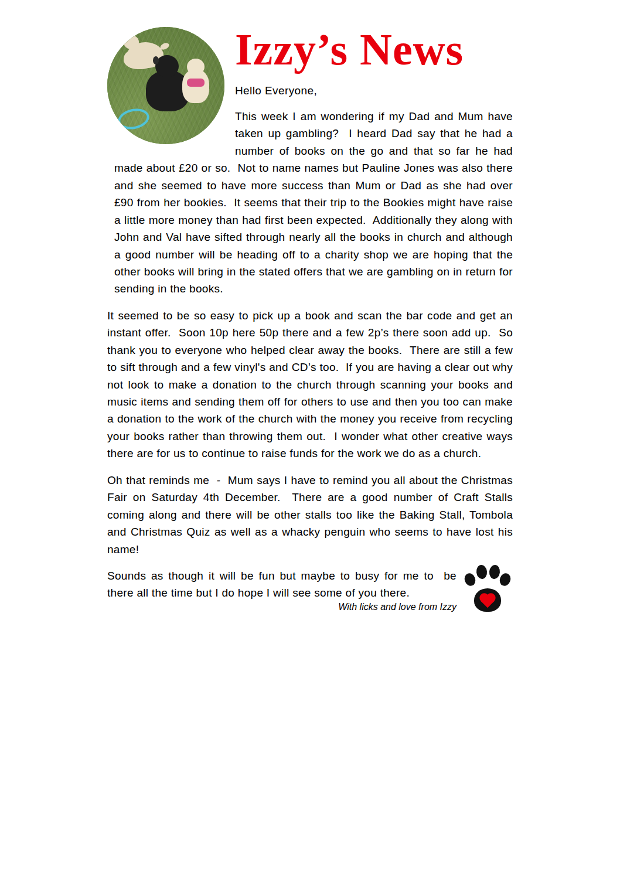Izzy’s News
Hello Everyone,
This week I am wondering if my Dad and Mum have taken up gambling? I heard Dad say that he had a number of books on the go and that so far he had made about £20 or so. Not to name names but Pauline Jones was also there and she seemed to have more success than Mum or Dad as she had over £90 from her bookies. It seems that their trip to the Bookies might have raise a little more money than had first been expected. Additionally they along with John and Val have sifted through nearly all the books in church and although a good number will be heading off to a charity shop we are hoping that the other books will bring in the stated offers that we are gambling on in return for sending in the books.
It seemed to be so easy to pick up a book and scan the bar code and get an instant offer. Soon 10p here 50p there and a few 2p’s there soon add up. So thank you to everyone who helped clear away the books. There are still a few to sift through and a few vinyl's and CD’s too. If you are having a clear out why not look to make a donation to the church through scanning your books and music items and sending them off for others to use and then you too can make a donation to the work of the church with the money you receive from recycling your books rather than throwing them out. I wonder what other creative ways there are for us to continue to raise funds for the work we do as a church.
Oh that reminds me - Mum says I have to remind you all about the Christmas Fair on Saturday 4th December. There are a good number of Craft Stalls coming along and there will be other stalls too like the Baking Stall, Tombola and Christmas Quiz as well as a whacky penguin who seems to have lost his name!
Sounds as though it will be fun but maybe to busy for me to be there all the time but I do hope I will see some of you there.
With licks and love from Izzy